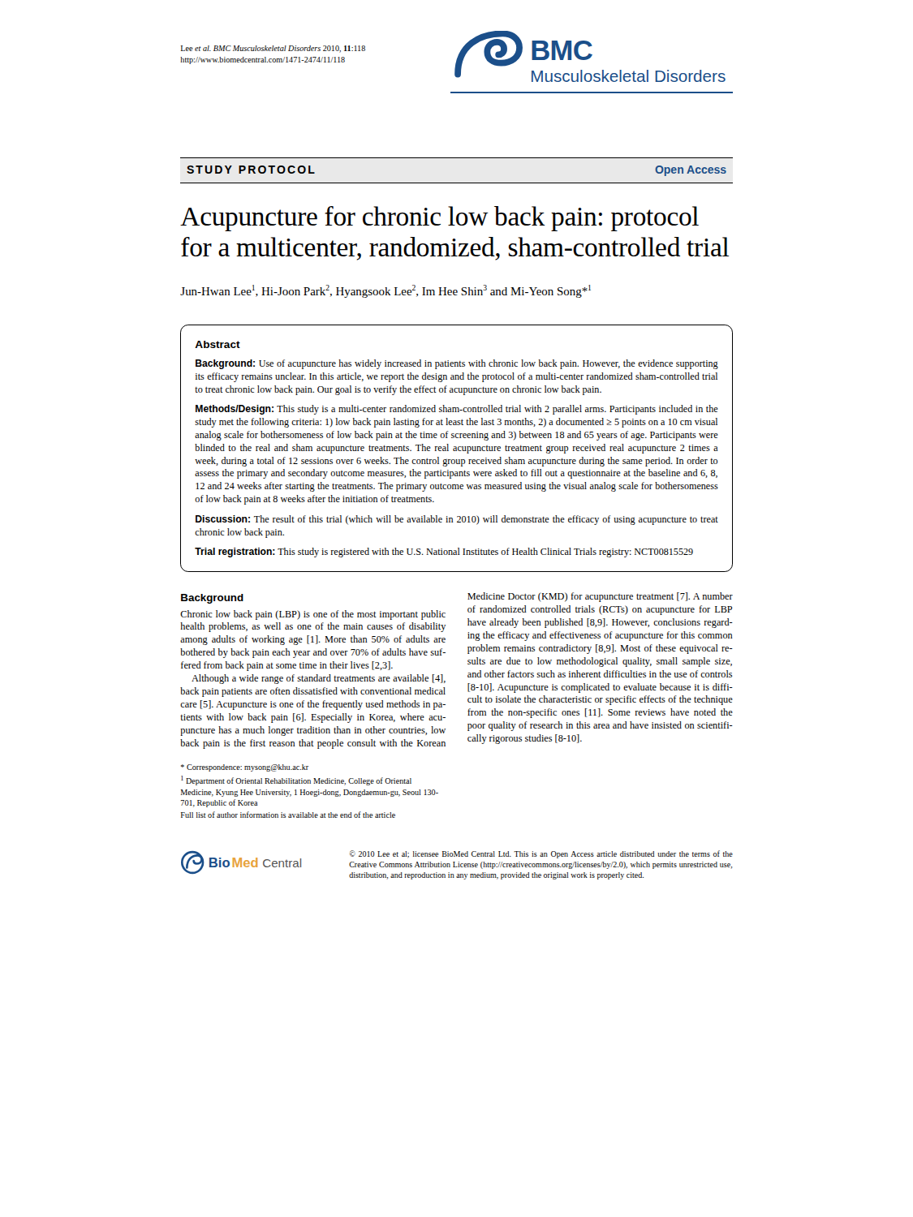Lee et al. BMC Musculoskeletal Disorders 2010, 11:118
http://www.biomedcentral.com/1471-2474/11/118
BMC
Musculoskeletal Disorders
Study protocol
Open Access
Acupuncture for chronic low back pain: protocol for a multicenter, randomized, sham-controlled trial
Jun-Hwan Lee1, Hi-Joon Park2, Hyangsook Lee2, Im Hee Shin3 and Mi-Yeon Song*1
Abstract
Background: Use of acupuncture has widely increased in patients with chronic low back pain. However, the evidence supporting its efficacy remains unclear. In this article, we report the design and the protocol of a multi-center randomized sham-controlled trial to treat chronic low back pain. Our goal is to verify the effect of acupuncture on chronic low back pain.
Methods/Design: This study is a multi-center randomized sham-controlled trial with 2 parallel arms. Participants included in the study met the following criteria: 1) low back pain lasting for at least the last 3 months, 2) a documented ≥ 5 points on a 10 cm visual analog scale for bothersomeness of low back pain at the time of screening and 3) between 18 and 65 years of age. Participants were blinded to the real and sham acupuncture treatments. The real acupuncture treatment group received real acupuncture 2 times a week, during a total of 12 sessions over 6 weeks. The control group received sham acupuncture during the same period. In order to assess the primary and secondary outcome measures, the participants were asked to fill out a questionnaire at the baseline and 6, 8, 12 and 24 weeks after starting the treatments. The primary outcome was measured using the visual analog scale for bothersomeness of low back pain at 8 weeks after the initiation of treatments.
Discussion: The result of this trial (which will be available in 2010) will demonstrate the efficacy of using acupuncture to treat chronic low back pain.
Trial registration: This study is registered with the U.S. National Institutes of Health Clinical Trials registry: NCT00815529
Background
Chronic low back pain (LBP) is one of the most important public health problems, as well as one of the main causes of disability among adults of working age [1]. More than 50% of adults are bothered by back pain each year and over 70% of adults have suffered from back pain at some time in their lives [2,3].
Although a wide range of standard treatments are available [4], back pain patients are often dissatisfied with conventional medical care [5]. Acupuncture is one of the frequently used methods in patients with low back pain [6]. Especially in Korea, where acupuncture has a much longer tradition than in other countries, low back pain is the first reason that people consult with the Korean Medicine Doctor (KMD) for acupuncture treatment [7]. A number of randomized controlled trials (RCTs) on acupuncture for LBP have already been published [8,9]. However, conclusions regarding the efficacy and effectiveness of acupuncture for this common problem remains contradictory [8,9]. Most of these equivocal results are due to low methodological quality, small sample size, and other factors such as inherent difficulties in the use of controls [8-10]. Acupuncture is complicated to evaluate because it is difficult to isolate the characteristic or specific effects of the technique from the non-specific ones [11]. Some reviews have noted the poor quality of research in this area and have insisted on scientifically rigorous studies [8-10].
* Correspondence: mysong@khu.ac.kr
1 Department of Oriental Rehabilitation Medicine, College of Oriental Medicine, Kyung Hee University, 1 Hoegi-dong, Dongdaemun-gu, Seoul 130-701, Republic of Korea
Full list of author information is available at the end of the article
Bio Med Central
© 2010 Lee et al; licensee BioMed Central Ltd. This is an Open Access article distributed under the terms of the Creative Commons Attribution License (http://creativecommons.org/licenses/by/2.0), which permits unrestricted use, distribution, and reproduction in any medium, provided the original work is properly cited.